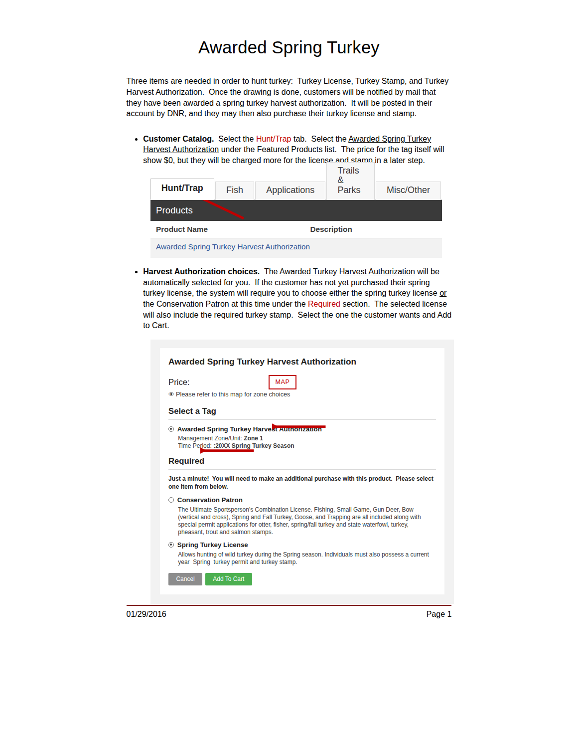Awarded Spring Turkey
Three items are needed in order to hunt turkey: Turkey License, Turkey Stamp, and Turkey Harvest Authorization. Once the drawing is done, customers will be notified by mail that they have been awarded a spring turkey harvest authorization. It will be posted in their account by DNR, and they may then also purchase their turkey license and stamp.
Customer Catalog. Select the Hunt/Trap tab. Select the Awarded Spring Turkey Harvest Authorization under the Featured Products list. The price for the tag itself will show $0, but they will be charged more for the license and stamp in a later step.
Hunt/Trap
Fish
Applications
Trails & Parks
Misc/Other
Products
Product Name
Description
Awarded Spring Turkey Harvest Authorization
Harvest Authorization choices. The Awarded Turkey Harvest Authorization will be automatically selected for you. If the customer has not yet purchased their spring turkey license, the system will require you to choose either the spring turkey license or the Conservation Patron at this time under the Required section. The selected license will also include the required turkey stamp. Select the one the customer wants and Add to Cart.
Awarded Spring Turkey Harvest Authorization
Price: MAP
👁Please refer to this map for zone choices
Select a Tag
Awarded Spring Turkey Harvest Authorization
Management Zone/Unit: Zone 1
Time Period: :20XX Spring Turkey Season
Required
Just a minute! You will need to make an additional purchase with this product. Please select one item from below.
Conservation Patron
The Ultimate Sportsperson's Combination License. Fishing, Small Game, Gun Deer, Bow (vertical and cross), Spring and Fall Turkey, Goose, and Trapping are all included along with special permit applications for otter, fisher, spring/fall turkey and state waterfowl, turkey, pheasant, trout and salmon stamps.
Spring Turkey License
Allows hunting of wild turkey during the Spring season. Individuals must also possess a current year Spring turkey permit and turkey stamp.
Cancel Add To Cart
01/29/2016 Page 1